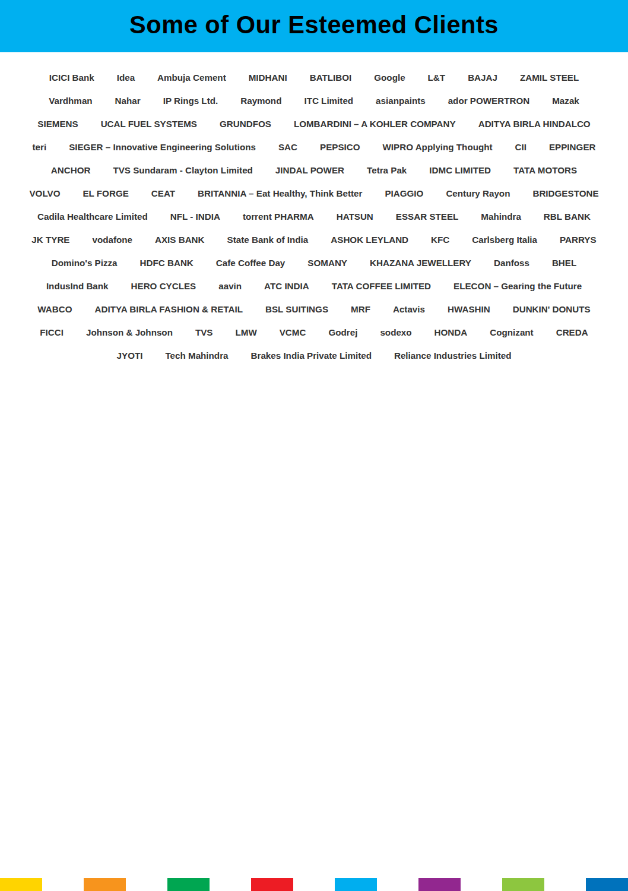Some of Our Esteemed Clients
ICICI Bank
Idea
Ambuja Cement
MIDHANI
BATLIBOI
Google
L&T
BAJAJ
ZAMIL STEEL
Vardhman
Nahar
IP Rings Ltd.
Raymond
ITC Limited
asianpaints
ador POWERTRON
Mazak
SIEMENS
UCAL FUEL SYSTEMS
GRUNDFOS
LOMBARDINI – A KOHLER COMPANY
ADITYA BIRLA HINDALCO
teri
SIEGER – Innovative Engineering Solutions
SAC
PEPSICO
WIPRO Applying Thought
CII
EPPINGER
ANCHOR
TVS Sundaram - Clayton Limited
JINDAL POWER
Tetra Pak
IDMC LIMITED
TATA MOTORS
VOLVO
EL FORGE
CEAT
BRITANNIA – Eat Healthy, Think Better
PIAGGIO
Century Rayon
BRIDGESTONE
Cadila Healthcare Limited
NFL - INDIA
torrent PHARMA
HATSUN
ESSAR STEEL
Mahindra
RBL BANK
JK TYRE
vodafone
AXIS BANK
State Bank of India
ASHOK LEYLAND
KFC
Carlsberg Italia
PARRYS
Domino's Pizza
HDFC BANK
Cafe Coffee Day
SOMANY
KHAZANA JEWELLERY
Danfoss
BHEL
IndusInd Bank
HERO CYCLES
aavin
ATC INDIA
TATA COFFEE LIMITED
ELECON – Gearing the Future
WABCO
ADITYA BIRLA FASHION & RETAIL
BSL SUITINGS
MRF
Actavis
HWASHIN
DUNKIN' DONUTS
FICCI
Johnson & Johnson
TVS
LMW
VCMC
Godrej
sodexo
HONDA
Cognizant
CREDA
JYOTI
Tech Mahindra
Brakes India Private Limited
Reliance Industries Limited